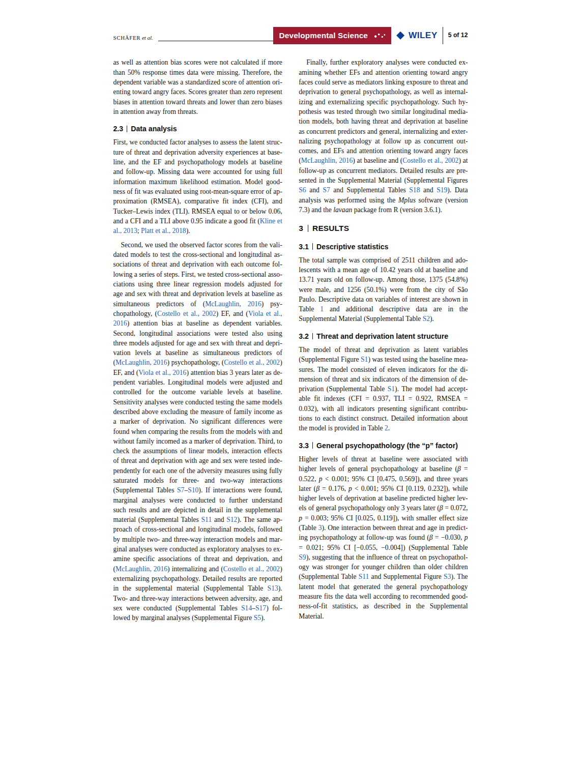SCHÄFER et al.
Developmental Science
WILEY
5 of 12
as well as attention bias scores were not calculated if more than 50% response times data were missing. Therefore, the dependent variable was a standardized score of attention orienting toward angry faces. Scores greater than zero represent biases in attention toward threats and lower than zero biases in attention away from threats.
2.3 Data analysis
First, we conducted factor analyses to assess the latent structure of threat and deprivation adversity experiences at baseline, and the EF and psychopathology models at baseline and follow-up. Missing data were accounted for using full information maximum likelihood estimation. Model goodness of fit was evaluated using root-mean-square error of approximation (RMSEA), comparative fit index (CFI), and Tucker–Lewis index (TLI). RMSEA equal to or below 0.06, and a CFI and a TLI above 0.95 indicate a good fit (Kline et al., 2013; Platt et al., 2018).
Second, we used the observed factor scores from the validated models to test the cross-sectional and longitudinal associations of threat and deprivation with each outcome following a series of steps. First, we tested cross-sectional associations using three linear regression models adjusted for age and sex with threat and deprivation levels at baseline as simultaneous predictors of (McLaughlin, 2016) psychopathology, (Costello et al., 2002) EF, and (Viola et al., 2016) attention bias at baseline as dependent variables. Second, longitudinal associations were tested also using three models adjusted for age and sex with threat and deprivation levels at baseline as simultaneous predictors of (McLaughlin, 2016) psychopathology, (Costello et al., 2002) EF, and (Viola et al., 2016) attention bias 3 years later as dependent variables. Longitudinal models were adjusted and controlled for the outcome variable levels at baseline. Sensitivity analyses were conducted testing the same models described above excluding the measure of family income as a marker of deprivation. No significant differences were found when comparing the results from the models with and without family incomed as a marker of deprivation. Third, to check the assumptions of linear models, interaction effects of threat and deprivation with age and sex were tested independently for each one of the adversity measures using fully saturated models for three- and two-way interactions (Supplemental Tables S7–S10). If interactions were found, marginal analyses were conducted to further understand such results and are depicted in detail in the supplemental material (Supplemental Tables S11 and S12). The same approach of cross-sectional and longitudinal models, followed by multiple two- and three-way interaction models and marginal analyses were conducted as exploratory analyses to examine specific associations of threat and deprivation, and (McLaughlin, 2016) internalizing and (Costello et al., 2002) externalizing psychopathology. Detailed results are reported in the supplemental material (Supplemental Table S13). Two- and three-way interactions between adversity, age, and sex were conducted (Supplemental Tables S14–S17) followed by marginal analyses (Supplemental Figure S5).
Finally, further exploratory analyses were conducted examining whether EFs and attention orienting toward angry faces could serve as mediators linking exposure to threat and deprivation to general psychopathology, as well as internalizing and externalizing specific psychopathology. Such hypothesis was tested through two similar longitudinal mediation models, both having threat and deprivation at baseline as concurrent predictors and general, internalizing and externalizing psychopathology at follow up as concurrent outcomes, and EFs and attention orienting toward angry faces (McLaughlin, 2016) at baseline and (Costello et al., 2002) at follow-up as concurrent mediators. Detailed results are presented in the Supplemental Material (Supplemental Figures S6 and S7 and Supplemental Tables S18 and S19). Data analysis was performed using the Mplus software (version 7.3) and the lavaan package from R (version 3.6.1).
3 RESULTS
3.1 Descriptive statistics
The total sample was comprised of 2511 children and adolescents with a mean age of 10.42 years old at baseline and 13.71 years old on follow-up. Among those, 1375 (54.8%) were male, and 1256 (50.1%) were from the city of São Paulo. Descriptive data on variables of interest are shown in Table 1 and additional descriptive data are in the Supplemental Material (Supplemental Table S2).
3.2 Threat and deprivation latent structure
The model of threat and deprivation as latent variables (Supplemental Figure S1) was tested using the baseline measures. The model consisted of eleven indicators for the dimension of threat and six indicators of the dimension of deprivation (Supplemental Table S1). The model had acceptable fit indexes (CFI = 0.937, TLI = 0.922, RMSEA = 0.032), with all indicators presenting significant contributions to each distinct construct. Detailed information about the model is provided in Table 2.
3.3 General psychopathology (the “p” factor)
Higher levels of threat at baseline were associated with higher levels of general psychopathology at baseline (β = 0.522, p < 0.001; 95% CI [0.475, 0.569]), and three years later (β = 0.176, p < 0.001; 95% CI [0.119, 0.232]), while higher levels of deprivation at baseline predicted higher levels of general psychopathology only 3 years later (β = 0.072, p = 0.003; 95% CI [0.025, 0.119]), with smaller effect size (Table 3). One interaction between threat and age in predicting psychopathology at follow-up was found (β = −0.030, p = 0.021; 95% CI [−0.055, −0.004]) (Supplemental Table S9), suggesting that the influence of threat on psychopathology was stronger for younger children than older children (Supplemental Table S11 and Supplemental Figure S3). The latent model that generated the general psychopathology measure fits the data well according to recommended goodness-of-fit statistics, as described in the Supplemental Material.